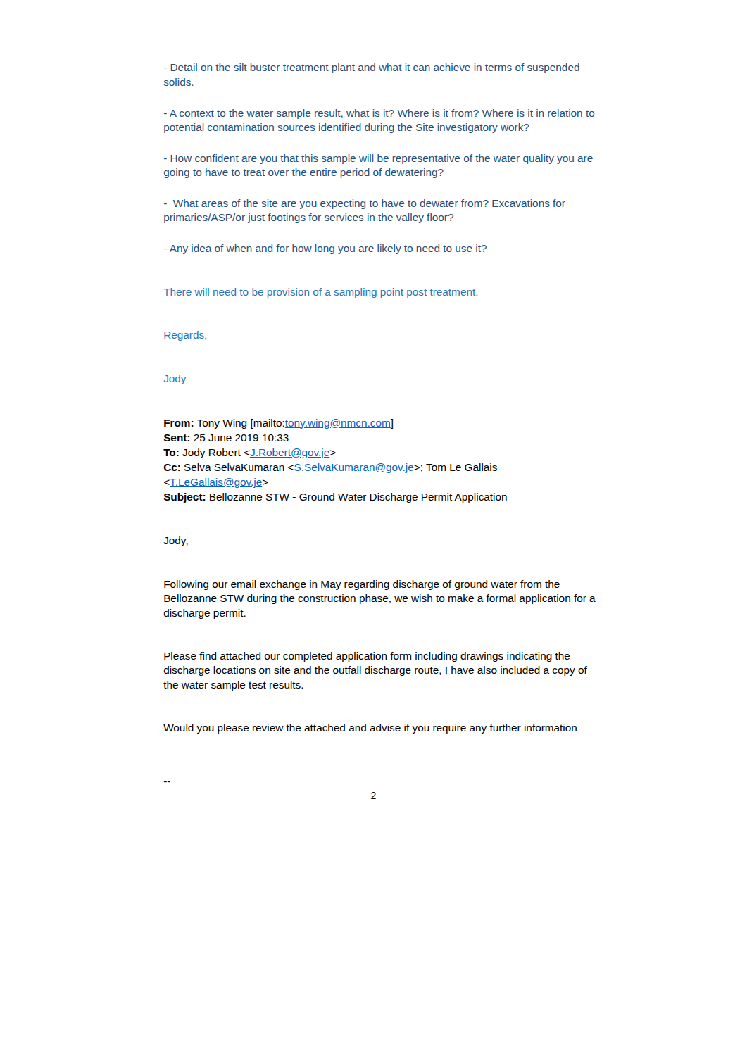- Detail on the silt buster treatment plant and what it can achieve in terms of suspended solids.
- A context to the water sample result, what is it? Where is it from? Where is it in relation to potential contamination sources identified during the Site investigatory work?
- How confident are you that this sample will be representative of the water quality you are going to have to treat over the entire period of dewatering?
- What areas of the site are you expecting to have to dewater from? Excavations for primaries/ASP/or just footings for services in the valley floor?
- Any idea of when and for how long you are likely to need to use it?
There will need to be provision of a sampling point post treatment.
Regards,
Jody
From: Tony Wing [mailto:tony.wing@nmcn.com]
Sent: 25 June 2019 10:33
To: Jody Robert <J.Robert@gov.je>
Cc: Selva SelvaKumaran <S.SelvaKumaran@gov.je>; Tom Le Gallais <T.LeGallais@gov.je>
Subject: Bellozanne STW - Ground Water Discharge Permit Application
Jody,
Following our email exchange in May regarding discharge of ground water from the Bellozanne STW during the construction phase, we wish to make a formal application for a discharge permit.
Please find attached our completed application form including drawings indicating the discharge locations on site and the outfall discharge route, I have also included a copy of the water sample test results.
Would you please review the attached and advise if you require any further information
--
2